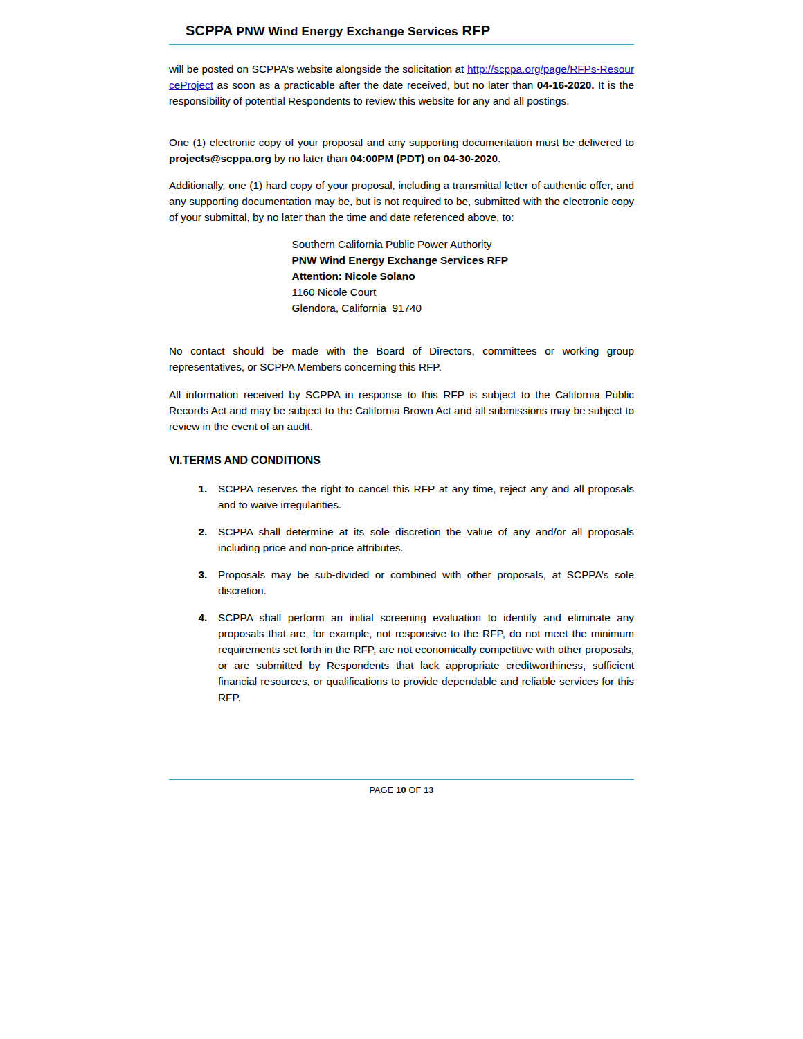SCPPA PNW Wind Energy Exchange Services RFP
will be posted on SCPPA’s website alongside the solicitation at http://scppa.org/page/RFPs-ResourceProject as soon as a practicable after the date received, but no later than 04-16-2020. It is the responsibility of potential Respondents to review this website for any and all postings.
One (1) electronic copy of your proposal and any supporting documentation must be delivered to projects@scppa.org by no later than 04:00PM (PDT) on 04-30-2020.
Additionally, one (1) hard copy of your proposal, including a transmittal letter of authentic offer, and any supporting documentation may be, but is not required to be, submitted with the electronic copy of your submittal, by no later than the time and date referenced above, to:
Southern California Public Power Authority
PNW Wind Energy Exchange Services RFP
Attention: Nicole Solano
1160 Nicole Court
Glendora, California 91740
No contact should be made with the Board of Directors, committees or working group representatives, or SCPPA Members concerning this RFP.
All information received by SCPPA in response to this RFP is subject to the California Public Records Act and may be subject to the California Brown Act and all submissions may be subject to review in the event of an audit.
VI.TERMS AND CONDITIONS
SCPPA reserves the right to cancel this RFP at any time, reject any and all proposals and to waive irregularities.
SCPPA shall determine at its sole discretion the value of any and/or all proposals including price and non-price attributes.
Proposals may be sub-divided or combined with other proposals, at SCPPA’s sole discretion.
SCPPA shall perform an initial screening evaluation to identify and eliminate any proposals that are, for example, not responsive to the RFP, do not meet the minimum requirements set forth in the RFP, are not economically competitive with other proposals, or are submitted by Respondents that lack appropriate creditworthiness, sufficient financial resources, or qualifications to provide dependable and reliable services for this RFP.
PAGE 10 OF 13